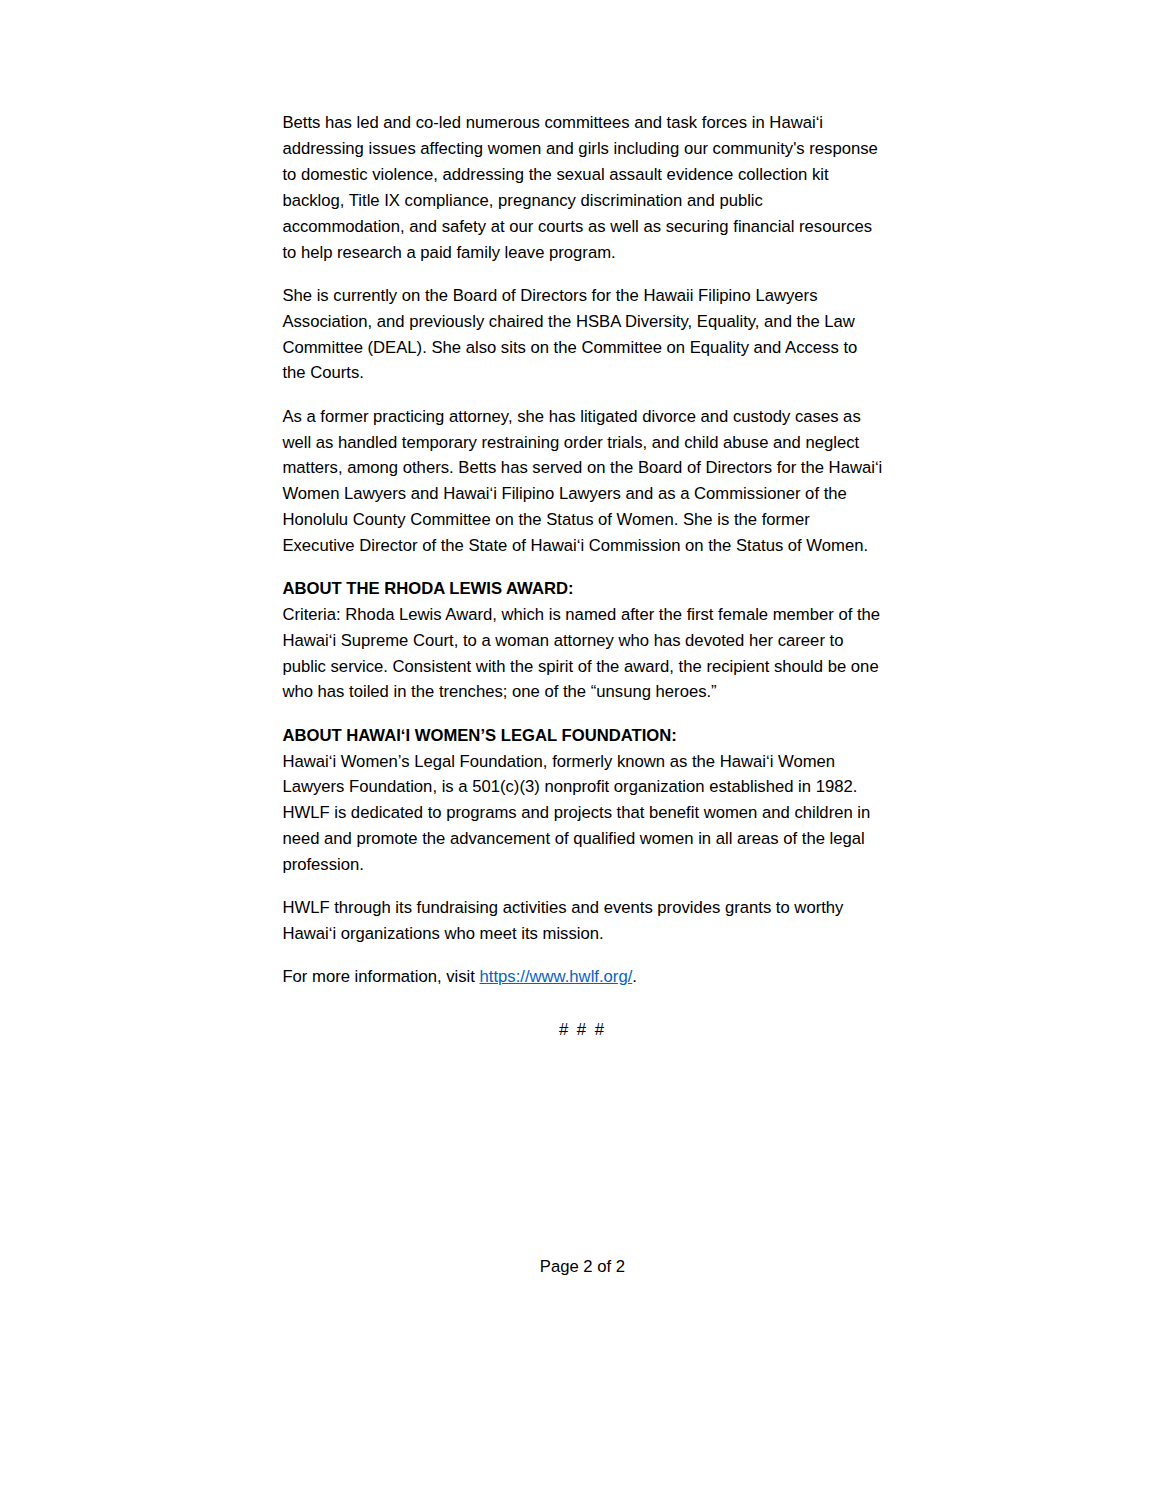Betts has led and co-led numerous committees and task forces in Hawaiʻi addressing issues affecting women and girls including our community's response to domestic violence, addressing the sexual assault evidence collection kit backlog, Title IX compliance, pregnancy discrimination and public accommodation, and safety at our courts as well as securing financial resources to help research a paid family leave program.
She is currently on the Board of Directors for the Hawaii Filipino Lawyers Association, and previously chaired the HSBA Diversity, Equality, and the Law Committee (DEAL). She also sits on the Committee on Equality and Access to the Courts.
As a former practicing attorney, she has litigated divorce and custody cases as well as handled temporary restraining order trials, and child abuse and neglect matters, among others. Betts has served on the Board of Directors for the Hawaiʻi Women Lawyers and Hawaiʻi Filipino Lawyers and as a Commissioner of the Honolulu County Committee on the Status of Women. She is the former Executive Director of the State of Hawaiʻi Commission on the Status of Women.
About the Rhoda Lewis Award:
Criteria: Rhoda Lewis Award, which is named after the first female member of the Hawaiʻi Supreme Court, to a woman attorney who has devoted her career to public service. Consistent with the spirit of the award, the recipient should be one who has toiled in the trenches; one of the “unsung heroes.”
About Hawaiʻi Women’s Legal Foundation:
Hawaiʻi Women’s Legal Foundation, formerly known as the Hawaiʻi Women Lawyers Foundation, is a 501(c)(3) nonprofit organization established in 1982. HWLF is dedicated to programs and projects that benefit women and children in need and promote the advancement of qualified women in all areas of the legal profession.
HWLF through its fundraising activities and events provides grants to worthy Hawaiʻi organizations who meet its mission.
For more information, visit https://www.hwlf.org/.
# # #
Page 2 of 2